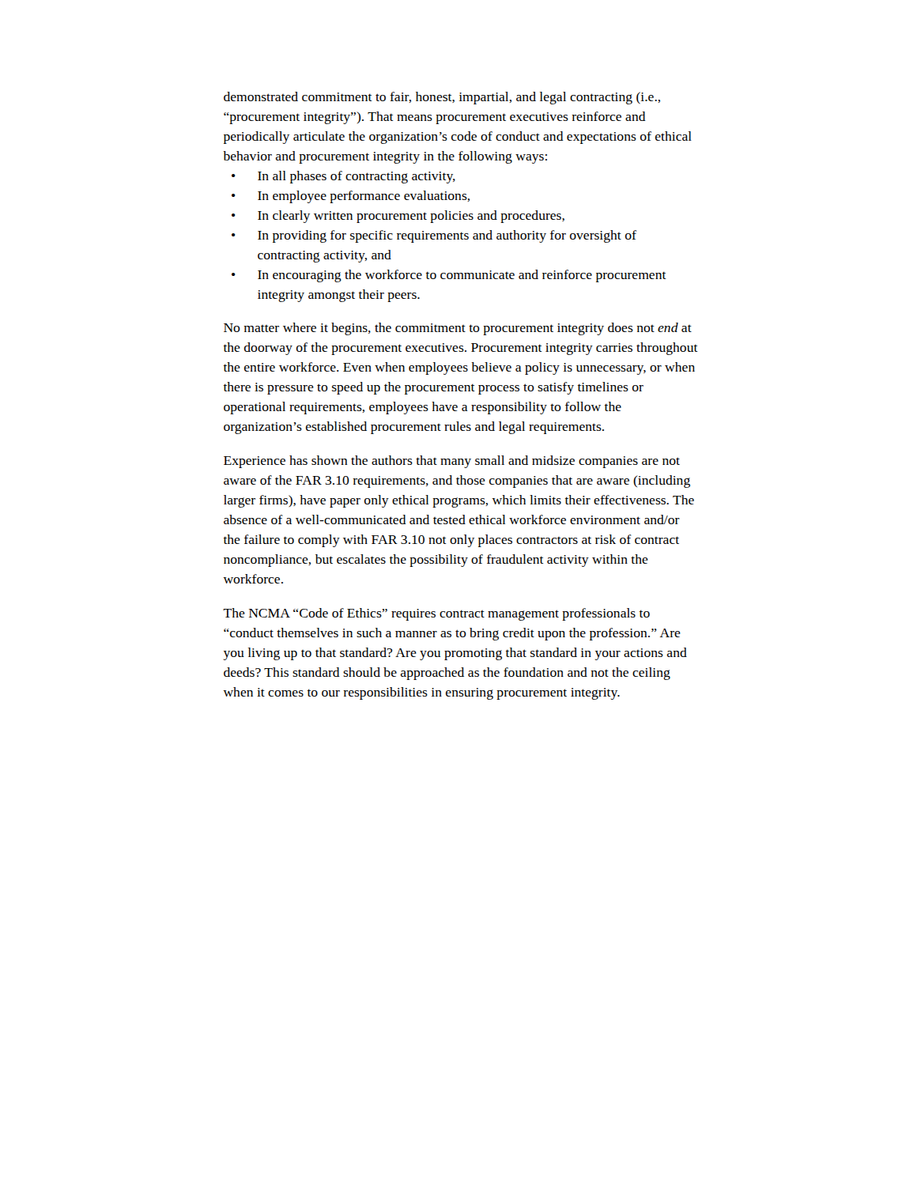demonstrated commitment to fair, honest, impartial, and legal contracting (i.e., “procurement integrity”). That means procurement executives reinforce and periodically articulate the organization’s code of conduct and expectations of ethical behavior and procurement integrity in the following ways:
In all phases of contracting activity,
In employee performance evaluations,
In clearly written procurement policies and procedures,
In providing for specific requirements and authority for oversight of contracting activity, and
In encouraging the workforce to communicate and reinforce procurement integrity amongst their peers.
No matter where it begins, the commitment to procurement integrity does not end at the doorway of the procurement executives. Procurement integrity carries throughout the entire workforce. Even when employees believe a policy is unnecessary, or when there is pressure to speed up the procurement process to satisfy timelines or operational requirements, employees have a responsibility to follow the organization’s established procurement rules and legal requirements.
Experience has shown the authors that many small and midsize companies are not aware of the FAR 3.10 requirements, and those companies that are aware (including larger firms), have paper only ethical programs, which limits their effectiveness. The absence of a well-communicated and tested ethical workforce environment and/or the failure to comply with FAR 3.10 not only places contractors at risk of contract noncompliance, but escalates the possibility of fraudulent activity within the workforce.
The NCMA “Code of Ethics” requires contract management professionals to “conduct themselves in such a manner as to bring credit upon the profession.” Are you living up to that standard? Are you promoting that standard in your actions and deeds? This standard should be approached as the foundation and not the ceiling when it comes to our responsibilities in ensuring procurement integrity.